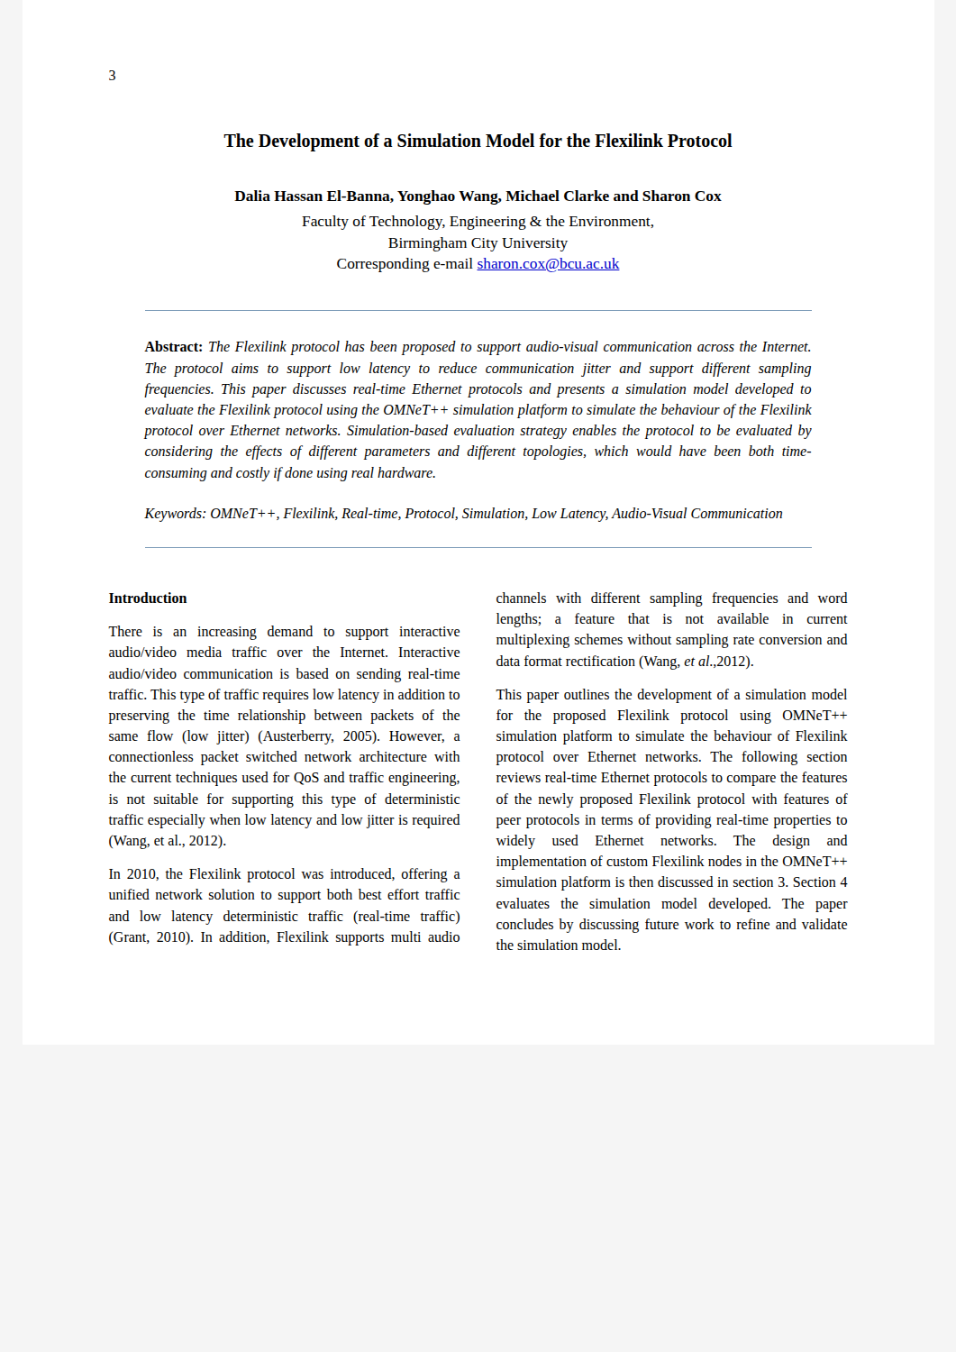3
The Development of a Simulation Model for the Flexilink Protocol
Dalia Hassan El-Banna, Yonghao Wang, Michael Clarke and Sharon Cox
Faculty of Technology, Engineering & the Environment,
Birmingham City University
Corresponding e-mail sharon.cox@bcu.ac.uk
Abstract: The Flexilink protocol has been proposed to support audio-visual communication across the Internet. The protocol aims to support low latency to reduce communication jitter and support different sampling frequencies. This paper discusses real-time Ethernet protocols and presents a simulation model developed to evaluate the Flexilink protocol using the OMNeT++ simulation platform to simulate the behaviour of the Flexilink protocol over Ethernet networks. Simulation-based evaluation strategy enables the protocol to be evaluated by considering the effects of different parameters and different topologies, which would have been both time-consuming and costly if done using real hardware.
Keywords: OMNeT++, Flexilink, Real-time, Protocol, Simulation, Low Latency, Audio-Visual Communication
Introduction
There is an increasing demand to support interactive audio/video media traffic over the Internet. Interactive audio/video communication is based on sending real-time traffic. This type of traffic requires low latency in addition to preserving the time relationship between packets of the same flow (low jitter) (Austerberry, 2005). However, a connectionless packet switched network architecture with the current techniques used for QoS and traffic engineering, is not suitable for supporting this type of deterministic traffic especially when low latency and low jitter is required (Wang, et al., 2012).
In 2010, the Flexilink protocol was introduced, offering a unified network solution to support both best effort traffic and low latency deterministic traffic (real-time traffic) (Grant, 2010). In addition, Flexilink supports multi audio channels with different sampling frequencies and word lengths; a feature that is not available in current multiplexing schemes without sampling rate conversion and data format rectification (Wang, et al.,2012).
This paper outlines the development of a simulation model for the proposed Flexilink protocol using OMNeT++ simulation platform to simulate the behaviour of Flexilink protocol over Ethernet networks. The following section reviews real-time Ethernet protocols to compare the features of the newly proposed Flexilink protocol with features of peer protocols in terms of providing real-time properties to widely used Ethernet networks. The design and implementation of custom Flexilink nodes in the OMNeT++ simulation platform is then discussed in section 3. Section 4 evaluates the simulation model developed. The paper concludes by discussing future work to refine and validate the simulation model.